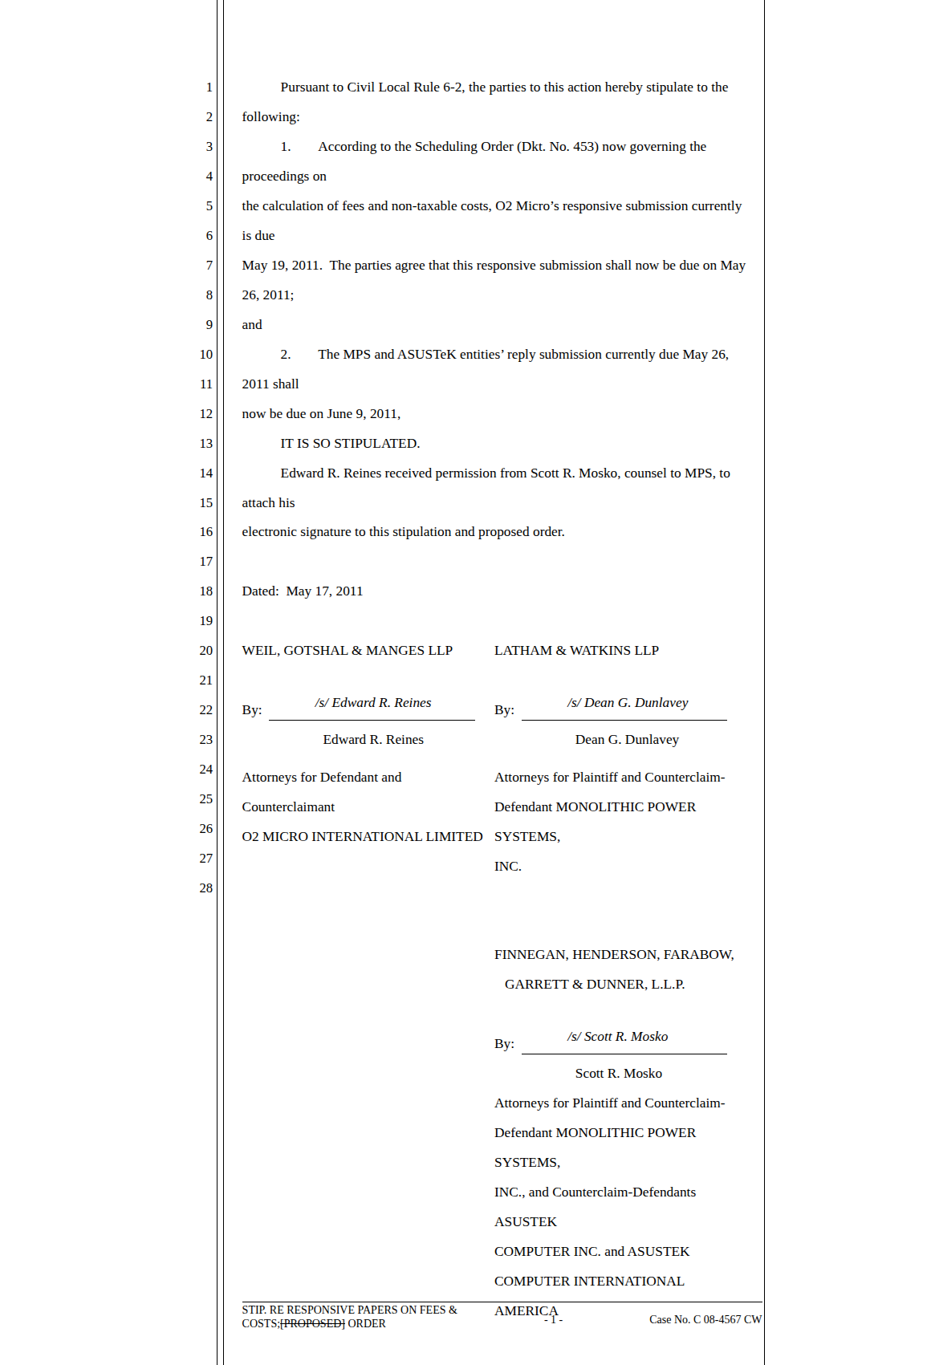1
2
3
4
5
6
7
8
9
10
11
12
13
14
15
16
17
18
19
20
21
22
23
24
25
26
27
28
Pursuant to Civil Local Rule 6-2, the parties to this action hereby stipulate to the following:
1. According to the Scheduling Order (Dkt. No. 453) now governing the proceedings on
the calculation of fees and non-taxable costs, O2 Micro’s responsive submission currently is due
May 19, 2011. The parties agree that this responsive submission shall now be due on May 26, 2011;
and
2. The MPS and ASUSTeK entities’ reply submission currently due May 26, 2011 shall
now be due on June 9, 2011,
IT IS SO STIPULATED.
Edward R. Reines received permission from Scott R. Mosko, counsel to MPS, to attach his
electronic signature to this stipulation and proposed order.
Dated: May 17, 2011
| WEIL, GOTSHAL & MANGES LLP By: /s/ Edward R. Reines Edward R. Reines Attorneys for Defendant and Counterclaimant O2 MICRO INTERNATIONAL LIMITED | LATHAM & WATKINS LLP By: /s/ Dean G. Dunlavey Dean G. Dunlavey Attorneys for Plaintiff and Counterclaim- Defendant MONOLITHIC POWER SYSTEMS, INC. FINNEGAN, HENDERSON, FARABOW, GARRETT & DUNNER, L.L.P. By: /s/ Scott R. Mosko Scott R. Mosko Attorneys for Plaintiff and Counterclaim- Defendant MONOLITHIC POWER SYSTEMS, INC., and Counterclaim-Defendants ASUSTEK COMPUTER INC. and ASUSTEK COMPUTER INTERNATIONAL AMERICA |
STIP. RE RESPONSIVE PAPERS ON FEES &
COSTS;[PROPOSED] ORDER
- 1 -
Case No. C 08-4567 CW